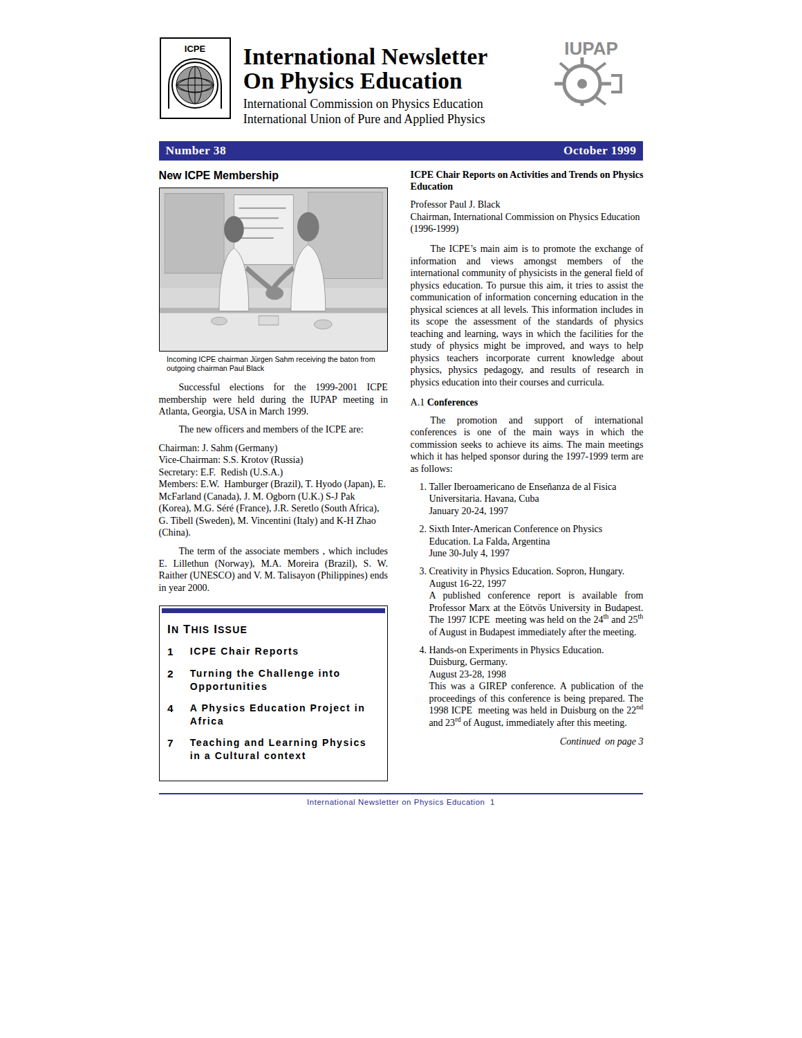ICPE
International Newsletter
On Physics Education
International Commission on Physics Education
International Union of Pure and Applied Physics
IUPAP
Number 38 October 1999
New ICPE Membership
Incoming ICPE chairman Jürgen Sahm receiving the baton from
outgoing chairman Paul Black
Successful elections for the 1999-2001 ICPE membership were held during the IUPAP meeting in Atlanta, Georgia, USA in March 1999.
The new officers and members of the ICPE are:
Chairman: J. Sahm (Germany)
Vice-Chairman: S.S. Krotov (Russia)
Secretary: E.F. Redish (U.S.A.)
Members: E.W. Hamburger (Brazil), T. Hyodo (Japan), E. McFarland (Canada), J. M. Ogborn (U.K.) S-J Pak (Korea), M.G. Séré (France), J.R. Seretlo (South Africa), G. Tibell (Sweden), M. Vincentini (Italy) and K-H Zhao (China).
The term of the associate members , which includes E. Lillethun (Norway), M.A. Moreira (Brazil), S. W. Raither (UNESCO) and V. M. Talisayon (Philippines) ends in year 2000.
IN THIS ISSUE
1 ICPE Chair Reports
2 Turning the Challenge into Opportunities
4 A Physics Education Project in Africa
7 Teaching and Learning Physics in a Cultural context
ICPE Chair Reports on Activities and Trends on Physics Education
Professor Paul J. Black
Chairman, International Commission on Physics Education (1996-1999)
The ICPE’s main aim is to promote the exchange of information and views amongst members of the international community of physicists in the general field of physics education. To pursue this aim, it tries to assist the communication of information concerning education in the physical sciences at all levels. This information includes in its scope the assessment of the standards of physics teaching and learning, ways in which the facilities for the study of physics might be improved, and ways to help physics teachers incorporate current knowledge about physics, physics pedagogy, and results of research in physics education into their courses and curricula.
A.1 Conferences
The promotion and support of international conferences is one of the main ways in which the commission seeks to achieve its aims. The main meetings which it has helped sponsor during the 1997-1999 term are as follows:
Taller Iberoamericano de Enseñanza de al Fisica Universitaria. Havana, Cuba January 20-24, 1997
Sixth Inter-American Conference on Physics Education. La Falda, Argentina June 30-July 4, 1997
Creativity in Physics Education. Sopron, Hungary. August 16-22, 1997 A published conference report is available from Professor Marx at the Eötvös University in Budapest. The 1997 ICPE meeting was held on the 24th and 25th of August in Budapest immediately after the meeting.
Hands-on Experiments in Physics Education. Duisburg, Germany. August 23-28, 1998 This was a GIREP conference. A publication of the proceedings of this conference is being prepared. The 1998 ICPE meeting was held in Duisburg on the 22nd and 23rd of August, immediately after this meeting.
Continued on page 3
International Newsletter on Physics Education 1